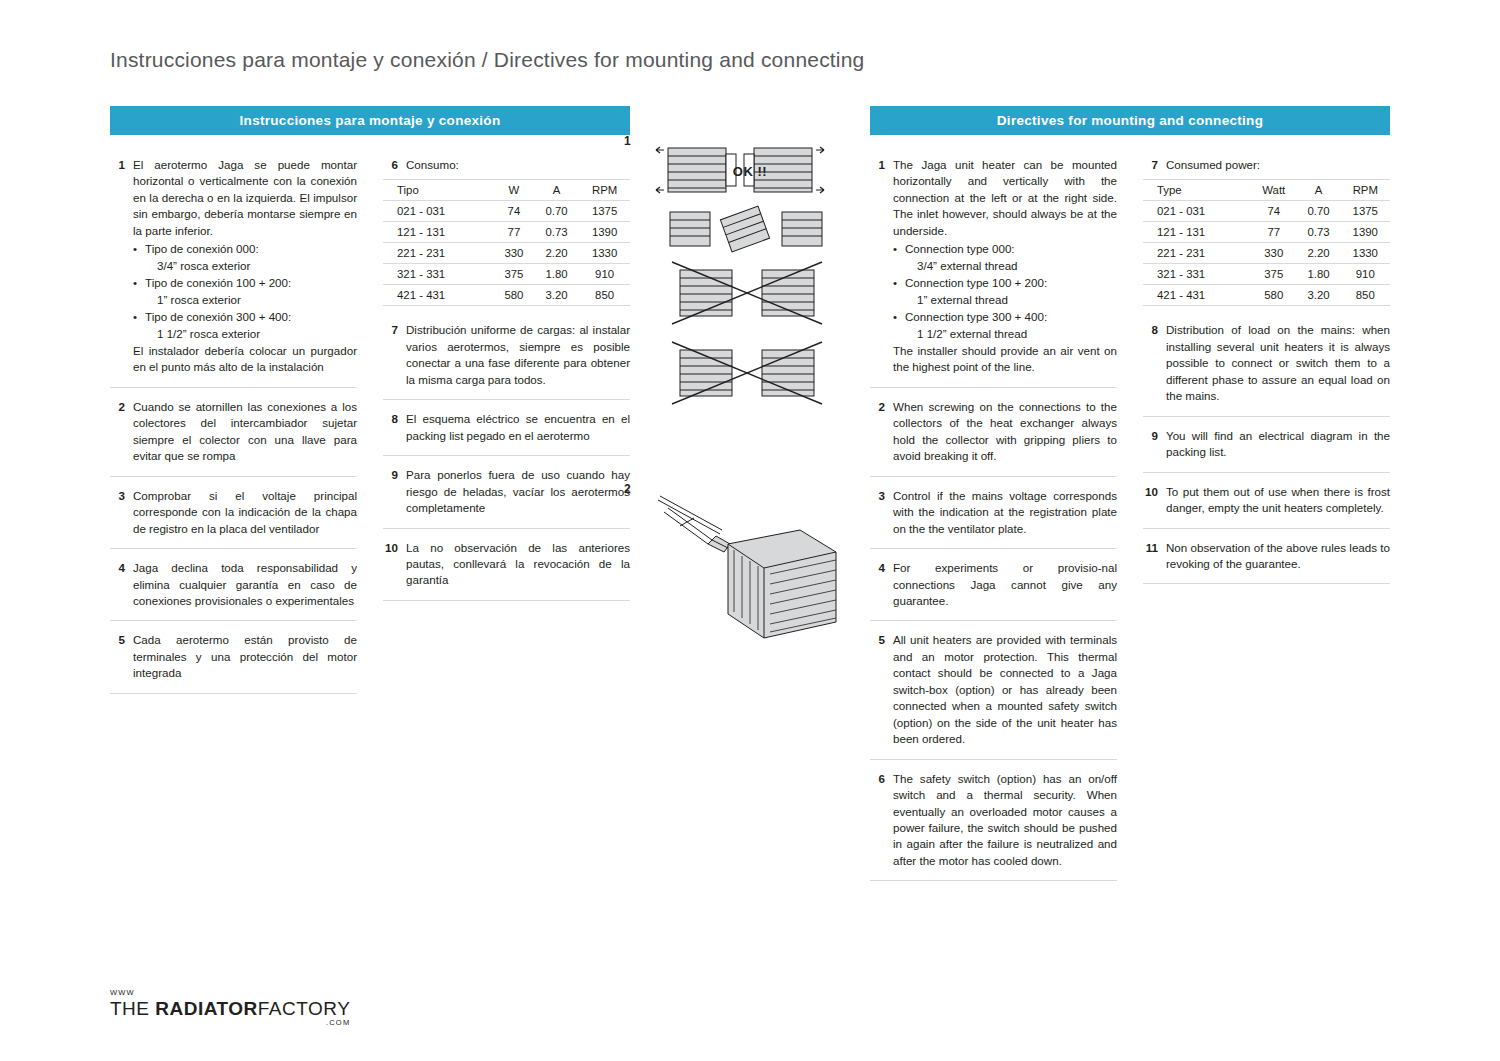Instrucciones para montaje y conexión / Directives for mounting and connecting
Instrucciones para montaje y conexión
1 El aerotermo Jaga se puede montar horizontal o verticalmente con la conexión en la derecha o en la izquierda. El impulsor sin embargo, debería montarse siempre en la parte inferior.
Tipo de conexión 000:
3/4” rosca exterior
Tipo de conexión 100 + 200:
1” rosca exterior
Tipo de conexión 300 + 400:
1 1/2” rosca exterior
El instalador debería colocar un purgador en el punto más alto de la instalación
2 Cuando se atornillen las conexiones a los colectores del intercambiador sujetar siempre el colector con una llave para evitar que se rompa
3 Comprobar si el voltaje principal corresponde con la indicación de la chapa de registro en la placa del ventilador
4 Jaga declina toda responsabilidad y elimina cualquier garantía en caso de conexiones provisionales o experimentales
5 Cada aerotermo están provisto de terminales y una protección del motor integrada
6 Consumo:
| Tipo | W | A | RPM |
| --- | --- | --- | --- |
| 021 - 031 | 74 | 0.70 | 1375 |
| 121 - 131 | 77 | 0.73 | 1390 |
| 221 - 231 | 330 | 2.20 | 1330 |
| 321 - 331 | 375 | 1.80 | 910 |
| 421 - 431 | 580 | 3.20 | 850 |
7 Distribución uniforme de cargas: al instalar varios aerotermos, siempre es posible conectar a una fase diferente para obtener la misma carga para todos.
8 El esquema eléctrico se encuentra en el packing list pegado en el aerotermo
9 Para ponerlos fuera de uso cuando hay riesgo de heladas, vacíar los aerotermos completamente
10 La no observación de las anteriores pautas, conllevará la revocación de la garantía
1 OK !!
2
Directives for mounting and connecting
1 The Jaga unit heater can be mounted horizontally and vertically with the connection at the left or at the right side. The inlet however, should always be at the underside.
Connection type 000:
3/4” external thread
Connection type 100 + 200:
1” external thread
Connection type 300 + 400:
1 1/2” external thread
The installer should provide an air vent on the highest point of the line.
2 When screwing on the connections to the collectors of the heat exchanger always hold the collector with gripping pliers to avoid breaking it off.
3 Control if the mains voltage corresponds with the indication at the registration plate on the the ventilator plate.
4 For experiments or provisio-nal connections Jaga cannot give any guarantee.
5 All unit heaters are provided with terminals and an motor protection. This thermal contact should be connected to a Jaga switch-box (option) or has already been connected when a mounted safety switch (option) on the side of the unit heater has been ordered.
6 The safety switch (option) has an on/off switch and a thermal security. When eventually an overloaded motor causes a power failure, the switch should be pushed in again after the failure is neutralized and after the motor has cooled down.
7 Consumed power:
| Type | Watt | A | RPM |
| --- | --- | --- | --- |
| 021 - 031 | 74 | 0.70 | 1375 |
| 121 - 131 | 77 | 0.73 | 1390 |
| 221 - 231 | 330 | 2.20 | 1330 |
| 321 - 331 | 375 | 1.80 | 910 |
| 421 - 431 | 580 | 3.20 | 850 |
8 Distribution of load on the mains: when installing several unit heaters it is always possible to connect or switch them to a different phase to assure an equal load on the mains.
9 You will find an electrical diagram in the packing list.
10 To put them out of use when there is frost danger, empty the unit heaters completely.
11 Non observation of the above rules leads to revoking of the guarantee.
WWW
THE RADIATORFACTORY
.COM